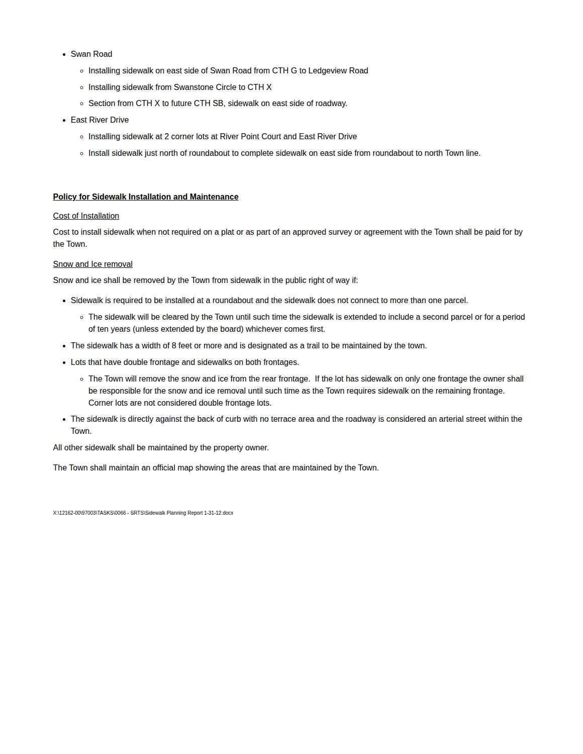Swan Road
Installing sidewalk on east side of Swan Road from CTH G to Ledgeview Road
Installing sidewalk from Swanstone Circle to CTH X
Section from CTH X to future CTH SB, sidewalk on east side of roadway.
East River Drive
Installing sidewalk at 2 corner lots at River Point Court and East River Drive
Install sidewalk just north of roundabout to complete sidewalk on east side from roundabout to north Town line.
Policy for Sidewalk Installation and Maintenance
Cost of Installation
Cost to install sidewalk when not required on a plat or as part of an approved survey or agreement with the Town shall be paid for by the Town.
Snow and Ice removal
Snow and ice shall be removed by the Town from sidewalk in the public right of way if:
Sidewalk is required to be installed at a roundabout and the sidewalk does not connect to more than one parcel.
The sidewalk will be cleared by the Town until such time the sidewalk is extended to include a second parcel or for a period of ten years (unless extended by the board) whichever comes first.
The sidewalk has a width of 8 feet or more and is designated as a trail to be maintained by the town.
Lots that have double frontage and sidewalks on both frontages.
The Town will remove the snow and ice from the rear frontage. If the lot has sidewalk on only one frontage the owner shall be responsible for the snow and ice removal until such time as the Town requires sidewalk on the remaining frontage. Corner lots are not considered double frontage lots.
The sidewalk is directly against the back of curb with no terrace area and the roadway is considered an arterial street within the Town.
All other sidewalk shall be maintained by the property owner.
The Town shall maintain an official map showing the areas that are maintained by the Town.
X:\12162-00\97003\TASKS\0066 - SRTS\Sidewalk Planning Report 1-31-12.docx